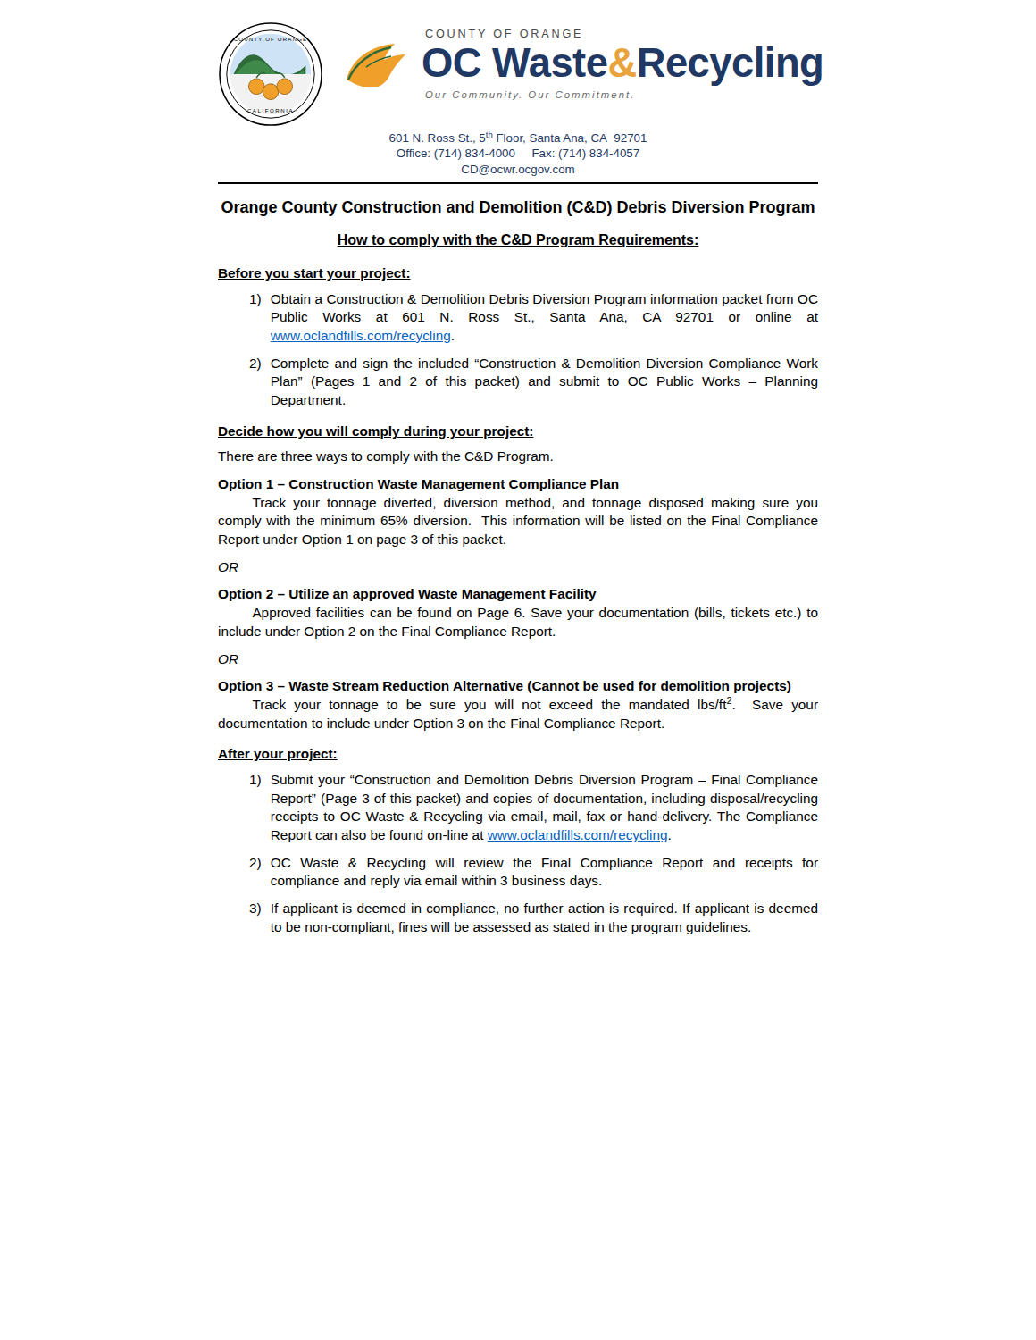COUNTY OF ORANGE CALIFORNIA
County of Orange
OC Waste&Recycling
Our Community. Our Commitment.
601 N. Ross St., 5th Floor, Santa Ana, CA 92701
Office: (714) 834-4000 Fax: (714) 834-4057
CD@ocwr.ocgov.com
Orange County Construction and Demolition (C&D) Debris Diversion Program
How to comply with the C&D Program Requirements:
Before you start your project:
Obtain a Construction & Demolition Debris Diversion Program information packet from OC Public Works at 601 N. Ross St., Santa Ana, CA 92701 or online at www.oclandfills.com/recycling.
Complete and sign the included “Construction & Demolition Diversion Compliance Work Plan” (Pages 1 and 2 of this packet) and submit to OC Public Works – Planning Department.
Decide how you will comply during your project:
There are three ways to comply with the C&D Program.
Option 1 – Construction Waste Management Compliance Plan
Track your tonnage diverted, diversion method, and tonnage disposed making sure you comply with the minimum 65% diversion. This information will be listed on the Final Compliance Report under Option 1 on page 3 of this packet.
OR
Option 2 – Utilize an approved Waste Management Facility
Approved facilities can be found on Page 6. Save your documentation (bills, tickets etc.) to include under Option 2 on the Final Compliance Report.
OR
Option 3 – Waste Stream Reduction Alternative (Cannot be used for demolition projects)
Track your tonnage to be sure you will not exceed the mandated lbs/ft2. Save your documentation to include under Option 3 on the Final Compliance Report.
After your project:
Submit your “Construction and Demolition Debris Diversion Program – Final Compliance Report” (Page 3 of this packet) and copies of documentation, including disposal/recycling receipts to OC Waste & Recycling via email, mail, fax or hand-delivery. The Compliance Report can also be found on-line at www.oclandfills.com/recycling.
OC Waste & Recycling will review the Final Compliance Report and receipts for compliance and reply via email within 3 business days.
If applicant is deemed in compliance, no further action is required. If applicant is deemed to be non-compliant, fines will be assessed as stated in the program guidelines.